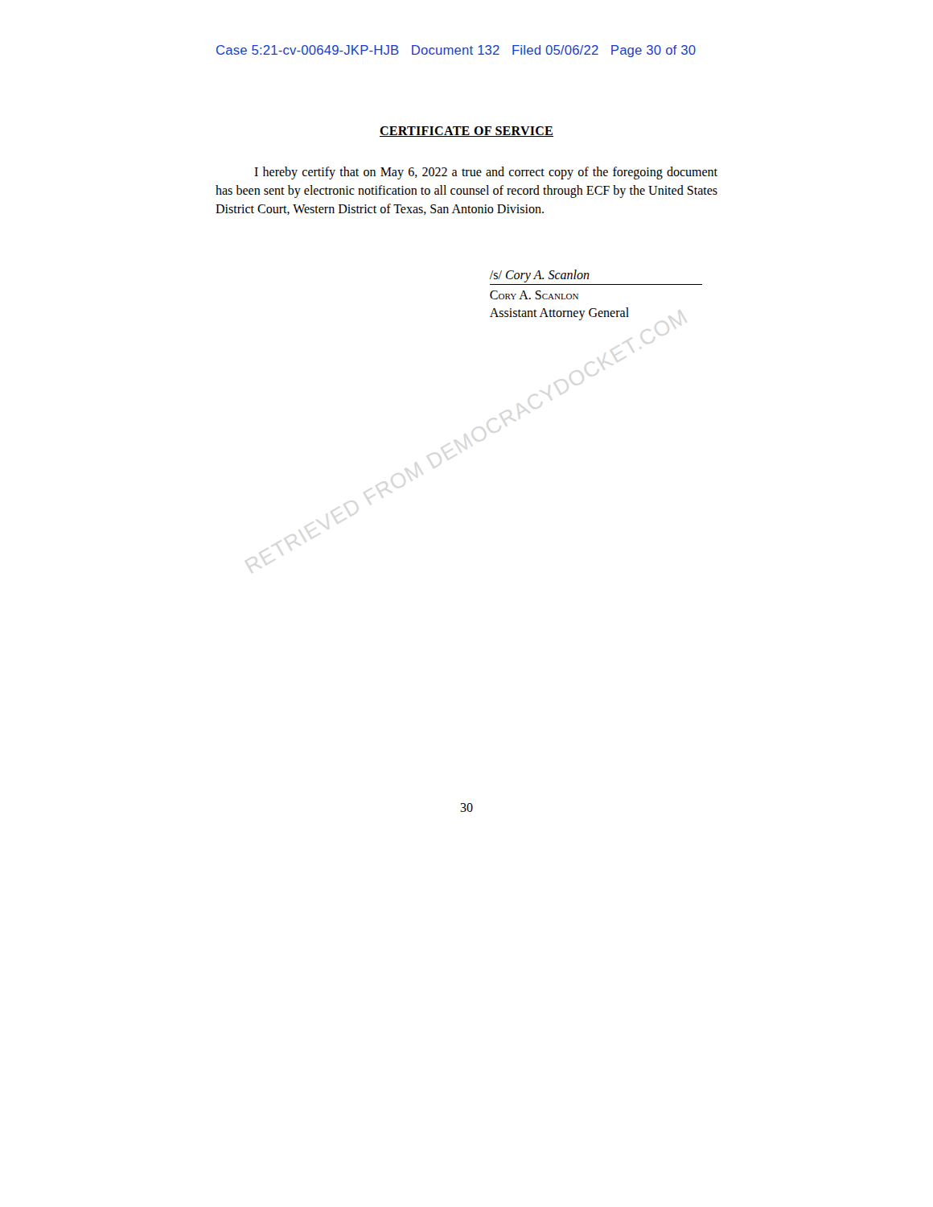Case 5:21-cv-00649-JKP-HJB Document 132 Filed 05/06/22 Page 30 of 30
CERTIFICATE OF SERVICE
I hereby certify that on May 6, 2022 a true and correct copy of the foregoing document has been sent by electronic notification to all counsel of record through ECF by the United States District Court, Western District of Texas, San Antonio Division.
/s/ Cory A. Scanlon
Cory A. Scanlon
Assistant Attorney General
RETRIEVED FROM DEMOCRACYDOCKET.COM
30